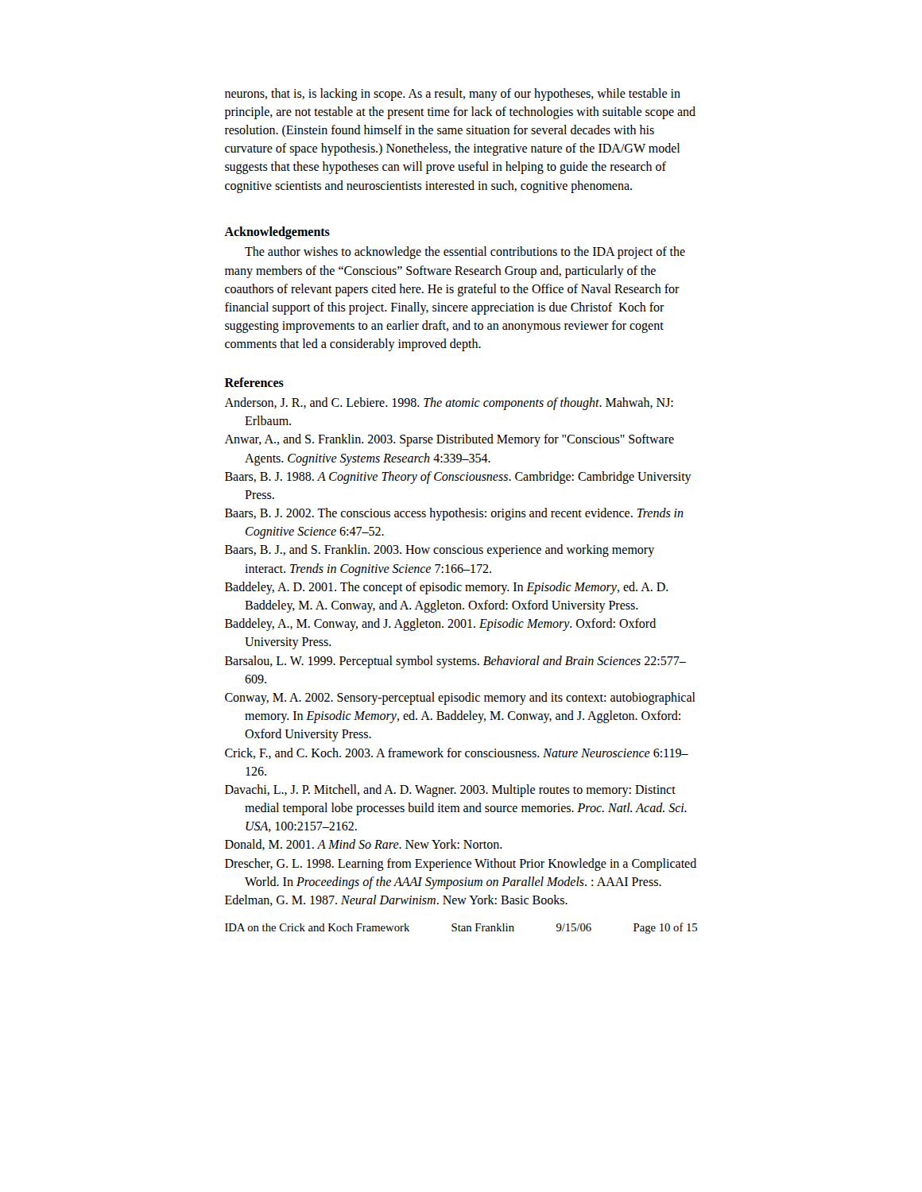neurons, that is, is lacking in scope. As a result, many of our hypotheses, while testable in principle, are not testable at the present time for lack of technologies with suitable scope and resolution. (Einstein found himself in the same situation for several decades with his curvature of space hypothesis.) Nonetheless, the integrative nature of the IDA/GW model suggests that these hypotheses can will prove useful in helping to guide the research of cognitive scientists and neuroscientists interested in such, cognitive phenomena.
Acknowledgements
The author wishes to acknowledge the essential contributions to the IDA project of the many members of the “Conscious” Software Research Group and, particularly of the coauthors of relevant papers cited here. He is grateful to the Office of Naval Research for financial support of this project. Finally, sincere appreciation is due Christof Koch for suggesting improvements to an earlier draft, and to an anonymous reviewer for cogent comments that led a considerably improved depth.
References
Anderson, J. R., and C. Lebiere. 1998. The atomic components of thought. Mahwah, NJ: Erlbaum.
Anwar, A., and S. Franklin. 2003. Sparse Distributed Memory for "Conscious" Software Agents. Cognitive Systems Research 4:339–354.
Baars, B. J. 1988. A Cognitive Theory of Consciousness. Cambridge: Cambridge University Press.
Baars, B. J. 2002. The conscious access hypothesis: origins and recent evidence. Trends in Cognitive Science 6:47–52.
Baars, B. J., and S. Franklin. 2003. How conscious experience and working memory interact. Trends in Cognitive Science 7:166–172.
Baddeley, A. D. 2001. The concept of episodic memory. In Episodic Memory, ed. A. D. Baddeley, M. A. Conway, and A. Aggleton. Oxford: Oxford University Press.
Baddeley, A., M. Conway, and J. Aggleton. 2001. Episodic Memory. Oxford: Oxford University Press.
Barsalou, L. W. 1999. Perceptual symbol systems. Behavioral and Brain Sciences 22:577–609.
Conway, M. A. 2002. Sensory-perceptual episodic memory and its context: autobiographical memory. In Episodic Memory, ed. A. Baddeley, M. Conway, and J. Aggleton. Oxford: Oxford University Press.
Crick, F., and C. Koch. 2003. A framework for consciousness. Nature Neuroscience 6:119–126.
Davachi, L., J. P. Mitchell, and A. D. Wagner. 2003. Multiple routes to memory: Distinct medial temporal lobe processes build item and source memories. Proc. Natl. Acad. Sci. USA, 100:2157–2162.
Donald, M. 2001. A Mind So Rare. New York: Norton.
Drescher, G. L. 1998. Learning from Experience Without Prior Knowledge in a Complicated World. In Proceedings of the AAAI Symposium on Parallel Models. : AAAI Press.
Edelman, G. M. 1987. Neural Darwinism. New York: Basic Books.
IDA on the Crick and Koch Framework Stan Franklin 9/15/06 Page 10 of 15